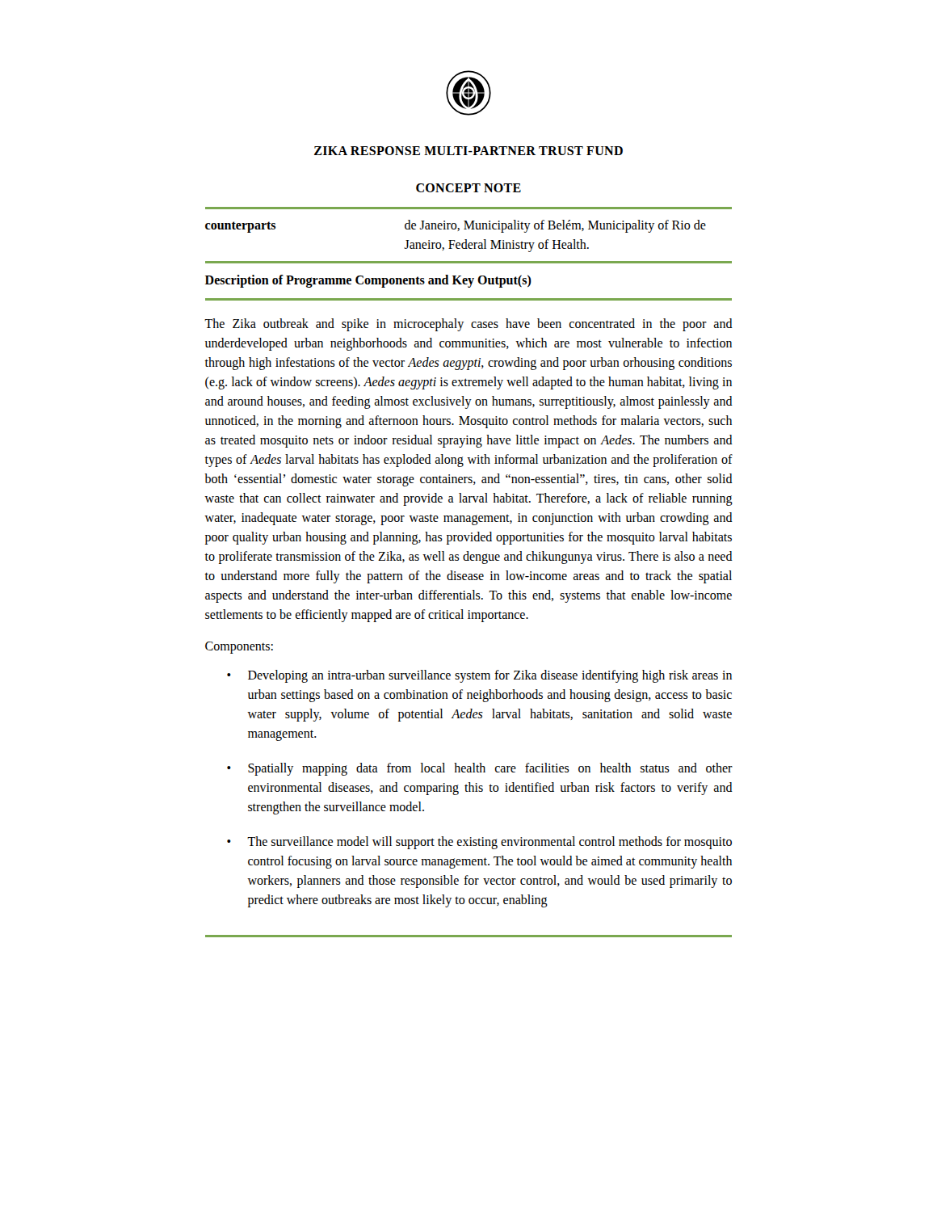Zika Response Multi-Partner Trust Fund
Concept Note
| counterparts | de Janeiro, Municipality of Belém, Municipality of Rio de Janeiro, Federal Ministry of Health. |
Description of Programme Components and Key Output(s)
The Zika outbreak and spike in microcephaly cases have been concentrated in the poor and underdeveloped urban neighborhoods and communities, which are most vulnerable to infection through high infestations of the vector Aedes aegypti, crowding and poor urban orhousing conditions (e.g. lack of window screens). Aedes aegypti is extremely well adapted to the human habitat, living in and around houses, and feeding almost exclusively on humans, surreptitiously, almost painlessly and unnoticed, in the morning and afternoon hours. Mosquito control methods for malaria vectors, such as treated mosquito nets or indoor residual spraying have little impact on Aedes. The numbers and types of Aedes larval habitats has exploded along with informal urbanization and the proliferation of both ‘essential’ domestic water storage containers, and “non-essential”, tires, tin cans, other solid waste that can collect rainwater and provide a larval habitat. Therefore, a lack of reliable running water, inadequate water storage, poor waste management, in conjunction with urban crowding and poor quality urban housing and planning, has provided opportunities for the mosquito larval habitats to proliferate transmission of the Zika, as well as dengue and chikungunya virus. There is also a need to understand more fully the pattern of the disease in low-income areas and to track the spatial aspects and understand the inter-urban differentials. To this end, systems that enable low-income settlements to be efficiently mapped are of critical importance.
Components:
Developing an intra-urban surveillance system for Zika disease identifying high risk areas in urban settings based on a combination of neighborhoods and housing design, access to basic water supply, volume of potential Aedes larval habitats, sanitation and solid waste management.
Spatially mapping data from local health care facilities on health status and other environmental diseases, and comparing this to identified urban risk factors to verify and strengthen the surveillance model.
The surveillance model will support the existing environmental control methods for mosquito control focusing on larval source management. The tool would be aimed at community health workers, planners and those responsible for vector control, and would be used primarily to predict where outbreaks are most likely to occur, enabling